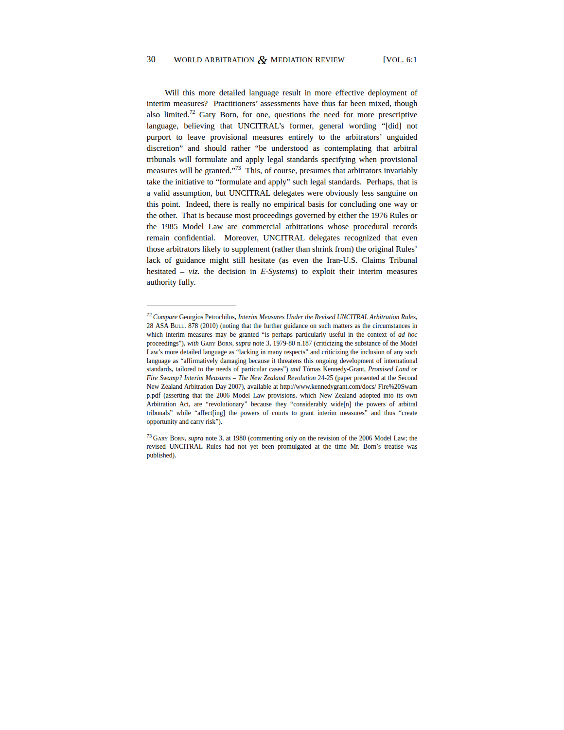30 WORLD ARBITRATION & MEDIATION REVIEW [VOL. 6:1
Will this more detailed language result in more effective deployment of interim measures? Practitioners’ assessments have thus far been mixed, though also limited.72 Gary Born, for one, questions the need for more prescriptive language, believing that UNCITRAL’s former, general wording “[did] not purport to leave provisional measures entirely to the arbitrators’ unguided discretion” and should rather “be understood as contemplating that arbitral tribunals will formulate and apply legal standards specifying when provisional measures will be granted.”73 This, of course, presumes that arbitrators invariably take the initiative to “formulate and apply” such legal standards. Perhaps, that is a valid assumption, but UNCITRAL delegates were obviously less sanguine on this point. Indeed, there is really no empirical basis for concluding one way or the other. That is because most proceedings governed by either the 1976 Rules or the 1985 Model Law are commercial arbitrations whose procedural records remain confidential. Moreover, UNCITRAL delegates recognized that even those arbitrators likely to supplement (rather than shrink from) the original Rules’ lack of guidance might still hesitate (as even the Iran-U.S. Claims Tribunal hesitated – viz. the decision in E-Systems) to exploit their interim measures authority fully.
72 Compare Georgios Petrochilos, Interim Measures Under the Revised UNCITRAL Arbitration Rules, 28 ASA Bull. 878 (2010) (noting that the further guidance on such matters as the circumstances in which interim measures may be granted “is perhaps particularly useful in the context of ad hoc proceedings”), with Gary Born, supra note 3, 1979-80 n.187 (criticizing the substance of the Model Law’s more detailed language as “lacking in many respects” and criticizing the inclusion of any such language as “affirmatively damaging because it threatens this ongoing development of international standards, tailored to the needs of particular cases”) and Tómas Kennedy-Grant, Promised Land or Fire Swamp? Interim Measures – The New Zealand Revolution 24-25 (paper presented at the Second New Zealand Arbitration Day 2007), available at http://www.kennedygrant.com/docs/ Fire%20Swamp.pdf (asserting that the 2006 Model Law provisions, which New Zealand adopted into its own Arbitration Act, are “revolutionary” because they “considerably wide[n] the powers of arbitral tribunals” while “affect[ing] the powers of courts to grant interim measures” and thus “create opportunity and carry risk”).
73 Gary Born, supra note 3, at 1980 (commenting only on the revision of the 2006 Model Law; the revised UNCITRAL Rules had not yet been promulgated at the time Mr. Born’s treatise was published).